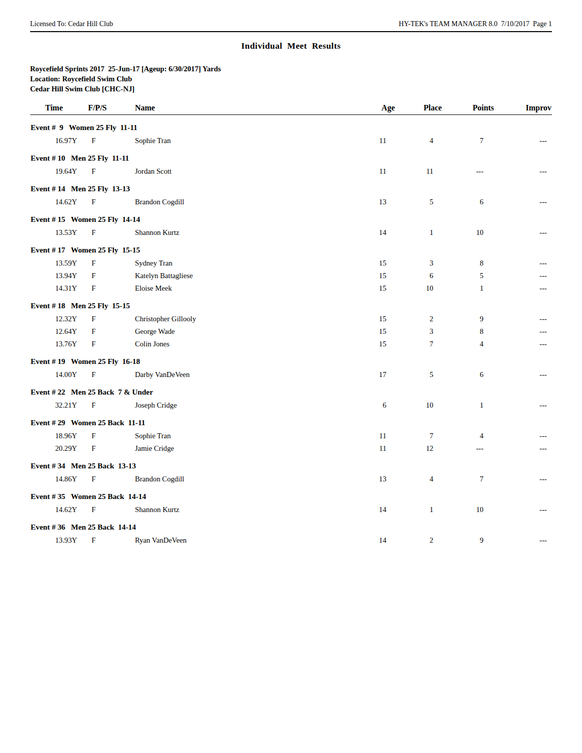Licensed To: Cedar Hill Club HY-TEK's TEAM MANAGER 8.0 7/10/2017 Page 1
Individual Meet Results
Roycefield Sprints 2017 25-Jun-17 [Ageup: 6/30/2017] Yards
Location: Roycefield Swim Club
Cedar Hill Swim Club [CHC-NJ]
| Time | F/P/S | Name | Age | Place | Points | Improv |
| --- | --- | --- | --- | --- | --- | --- |
| Event # 9 Women 25 Fly 11-11 |
| 16.97Y | F | Sophie Tran | 11 | 4 | 7 | --- |
| Event # 10 Men 25 Fly 11-11 |
| 19.64Y | F | Jordan Scott | 11 | 11 | --- | --- |
| Event # 14 Men 25 Fly 13-13 |
| 14.62Y | F | Brandon Cogdill | 13 | 5 | 6 | --- |
| Event # 15 Women 25 Fly 14-14 |
| 13.53Y | F | Shannon Kurtz | 14 | 1 | 10 | --- |
| Event # 17 Women 25 Fly 15-15 |
| 13.59Y | F | Sydney Tran | 15 | 3 | 8 | --- |
| 13.94Y | F | Katelyn Battagliese | 15 | 6 | 5 | --- |
| 14.31Y | F | Eloise Meek | 15 | 10 | 1 | --- |
| Event # 18 Men 25 Fly 15-15 |
| 12.32Y | F | Christopher Gillooly | 15 | 2 | 9 | --- |
| 12.64Y | F | George Wade | 15 | 3 | 8 | --- |
| 13.76Y | F | Colin Jones | 15 | 7 | 4 | --- |
| Event # 19 Women 25 Fly 16-18 |
| 14.00Y | F | Darby VanDeVeen | 17 | 5 | 6 | --- |
| Event # 22 Men 25 Back 7 & Under |
| 32.21Y | F | Joseph Cridge | 6 | 10 | 1 | --- |
| Event # 29 Women 25 Back 11-11 |
| 18.96Y | F | Sophie Tran | 11 | 7 | 4 | --- |
| 20.29Y | F | Jamie Cridge | 11 | 12 | --- | --- |
| Event # 34 Men 25 Back 13-13 |
| 14.86Y | F | Brandon Cogdill | 13 | 4 | 7 | --- |
| Event # 35 Women 25 Back 14-14 |
| 14.62Y | F | Shannon Kurtz | 14 | 1 | 10 | --- |
| Event # 36 Men 25 Back 14-14 |
| 13.93Y | F | Ryan VanDeVeen | 14 | 2 | 9 | --- |